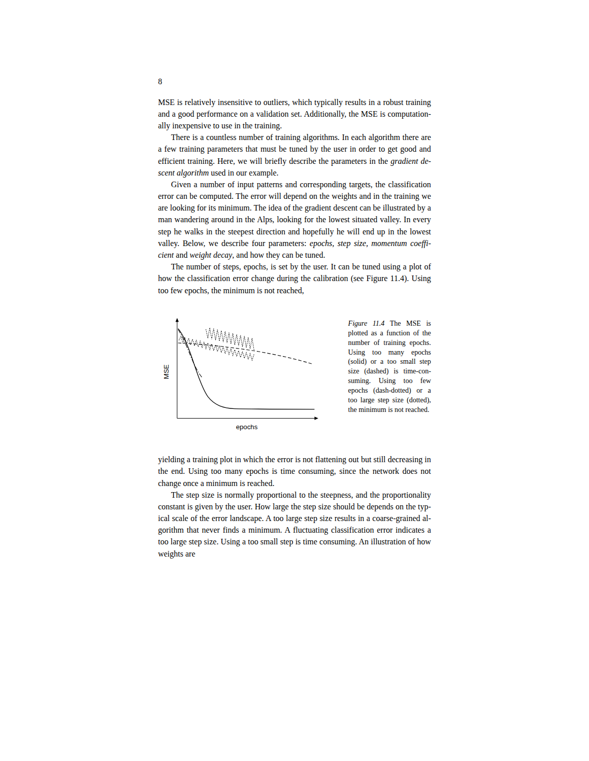8
MSE is relatively insensitive to outliers, which typically results in a robust training and a good performance on a validation set. Additionally, the MSE is computationally inexpensive to use in the training.
There is a countless number of training algorithms. In each algorithm there are a few training parameters that must be tuned by the user in order to get good and efficient training. Here, we will briefly describe the parameters in the gradient descent algorithm used in our example.
Given a number of input patterns and corresponding targets, the classification error can be computed. The error will depend on the weights and in the training we are looking for its minimum. The idea of the gradient descent can be illustrated by a man wandering around in the Alps, looking for the lowest situated valley. In every step he walks in the steepest direction and hopefully he will end up in the lowest valley. Below, we describe four parameters: epochs, step size, momentum coefficient and weight decay, and how they can be tuned.
The number of steps, epochs, is set by the user. It can be tuned using a plot of how the classification error change during the calibration (see Figure 11.4). Using too few epochs, the minimum is not reached,
MSE epochs
Figure 11.4 The MSE is plotted as a function of the number of training epochs. Using too many epochs (solid) or a too small step size (dashed) is time-consuming. Using too few epochs (dash-dotted) or a too large step size (dotted), the minimum is not reached.
yielding a training plot in which the error is not flattening out but still decreasing in the end. Using too many epochs is time consuming, since the network does not change once a minimum is reached.
The step size is normally proportional to the steepness, and the proportionality constant is given by the user. How large the step size should be depends on the typical scale of the error landscape. A too large step size results in a coarse-grained algorithm that never finds a minimum. A fluctuating classification error indicates a too large step size. Using a too small step is time consuming. An illustration of how weights are